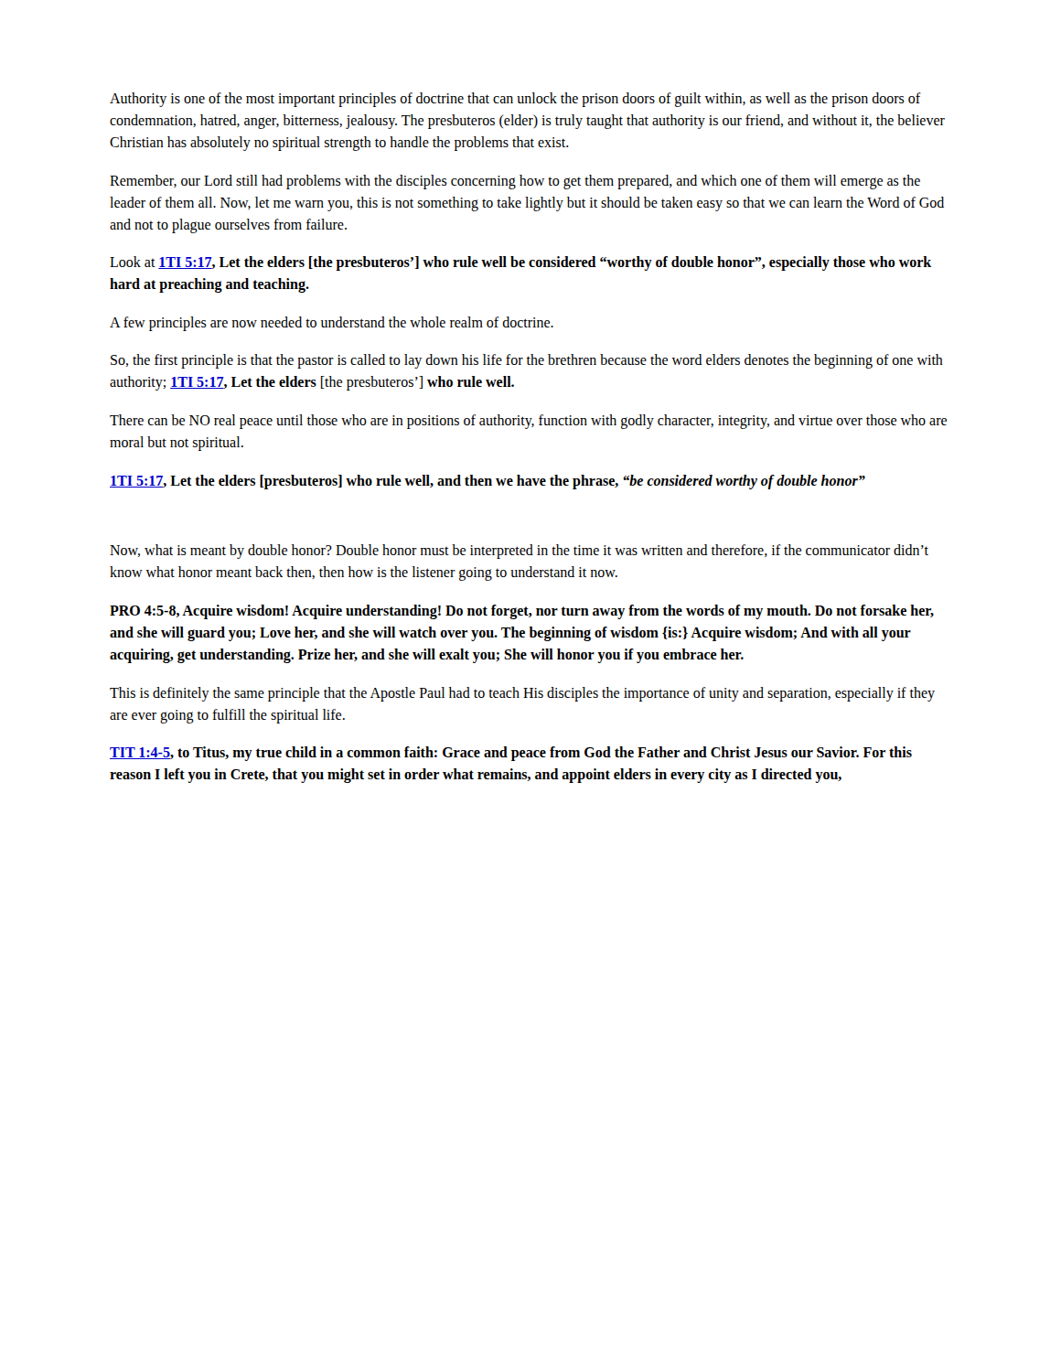Authority is one of the most important principles of doctrine that can unlock the prison doors of guilt within, as well as the prison doors of condemnation, hatred, anger, bitterness, jealousy. The presbuteros (elder) is truly taught that authority is our friend, and without it, the believer Christian has absolutely no spiritual strength to handle the problems that exist.
Remember, our Lord still had problems with the disciples concerning how to get them prepared, and which one of them will emerge as the leader of them all. Now, let me warn you, this is not something to take lightly but it should be taken easy so that we can learn the Word of God and not to plague ourselves from failure.
Look at 1TI 5:17, Let the elders [the presbuteros’] who rule well be considered “worthy of double honor”, especially those who work hard at preaching and teaching.
A few principles are now needed to understand the whole realm of doctrine.
So, the first principle is that the pastor is called to lay down his life for the brethren because the word elders denotes the beginning of one with authority; 1TI 5:17, Let the elders [the presbuteros’] who rule well.
There can be NO real peace until those who are in positions of authority, function with godly character, integrity, and virtue over those who are moral but not spiritual.
1TI 5:17, Let the elders [presbuteros] who rule well, and then we have the phrase, “be considered worthy of double honor”
Now, what is meant by double honor? Double honor must be interpreted in the time it was written and therefore, if the communicator didn’t know what honor meant back then, then how is the listener going to understand it now.
PRO 4:5-8, Acquire wisdom! Acquire understanding! Do not forget, nor turn away from the words of my mouth. Do not forsake her, and she will guard you; Love her, and she will watch over you. The beginning of wisdom {is:} Acquire wisdom; And with all your acquiring, get understanding. Prize her, and she will exalt you; She will honor you if you embrace her.
This is definitely the same principle that the Apostle Paul had to teach His disciples the importance of unity and separation, especially if they are ever going to fulfill the spiritual life.
TIT 1:4-5, to Titus, my true child in a common faith: Grace and peace from God the Father and Christ Jesus our Savior. For this reason I left you in Crete, that you might set in order what remains, and appoint elders in every city as I directed you,